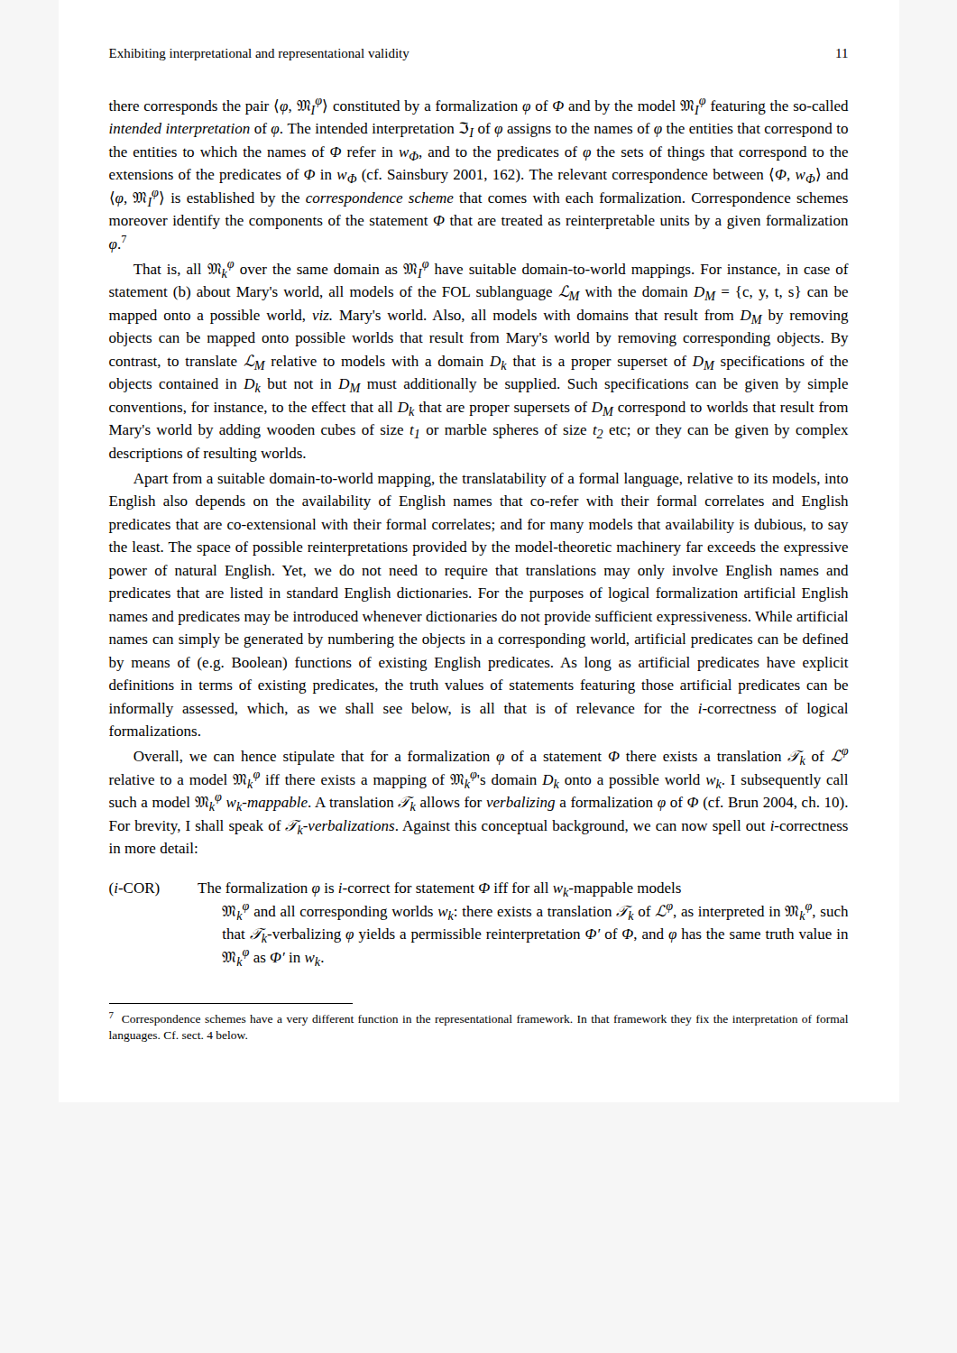Exhibiting interpretational and representational validity 11
there corresponds the pair ⟨φ, 𝔐Iφ⟩ constituted by a formalization φ of Φ and by the model 𝔐Iφ featuring the so-called intended interpretation of φ. The intended interpretation ℑI of φ assigns to the names of φ the entities that correspond to the entities to which the names of Φ refer in wΦ, and to the predicates of φ the sets of things that correspond to the extensions of the predicates of Φ in wΦ (cf. Sainsbury 2001, 162). The relevant correspondence between ⟨Φ, wΦ⟩ and ⟨φ, 𝔐Iφ⟩ is established by the correspondence scheme that comes with each formalization. Correspondence schemes moreover identify the components of the statement Φ that are treated as reinterpretable units by a given formalization φ.7
That is, all 𝔐kφ over the same domain as 𝔐Iφ have suitable domain-to-world mappings. For instance, in case of statement (b) about Mary's world, all models of the FOL sublanguage ℒM with the domain DM = {c, y, t, s} can be mapped onto a possible world, viz. Mary's world. Also, all models with domains that result from DM by removing objects can be mapped onto possible worlds that result from Mary's world by removing corresponding objects. By contrast, to translate ℒM relative to models with a domain Dk that is a proper superset of DM specifications of the objects contained in Dk but not in DM must additionally be supplied. Such specifications can be given by simple conventions, for instance, to the effect that all Dk that are proper supersets of DM correspond to worlds that result from Mary's world by adding wooden cubes of size t1 or marble spheres of size t2 etc; or they can be given by complex descriptions of resulting worlds.
Apart from a suitable domain-to-world mapping, the translatability of a formal language, relative to its models, into English also depends on the availability of English names that co-refer with their formal correlates and English predicates that are co-extensional with their formal correlates; and for many models that availability is dubious, to say the least. The space of possible reinterpretations provided by the model-theoretic machinery far exceeds the expressive power of natural English. Yet, we do not need to require that translations may only involve English names and predicates that are listed in standard English dictionaries. For the purposes of logical formalization artificial English names and predicates may be introduced whenever dictionaries do not provide sufficient expressiveness. While artificial names can simply be generated by numbering the objects in a corresponding world, artificial predicates can be defined by means of (e.g. Boolean) functions of existing English predicates. As long as artificial predicates have explicit definitions in terms of existing predicates, the truth values of statements featuring those artificial predicates can be informally assessed, which, as we shall see below, is all that is of relevance for the i-correctness of logical formalizations.
Overall, we can hence stipulate that for a formalization φ of a statement Φ there exists a translation 𝒯k of ℒφ relative to a model 𝔐kφ iff there exists a mapping of 𝔐kφ's domain Dk onto a possible world wk. I subsequently call such a model 𝔐kφ wk-mappable. A translation 𝒯k allows for verbalizing a formalization φ of Φ (cf. Brun 2004, ch. 10). For brevity, I shall speak of 𝒯k-verbalizations. Against this conceptual background, we can now spell out i-correctness in more detail:
(i-COR)
The formalization φ is i-correct for statement Φ iff for all wk-mappable models
𝔐kφ and all corresponding worlds wk: there exists a translation 𝒯k of ℒφ, as interpreted in 𝔐kφ, such that 𝒯k-verbalizing φ yields a permissible reinterpretation Φ′ of Φ, and φ has the same truth value in 𝔐kφ as Φ′ in wk.
7 Correspondence schemes have a very different function in the representational framework. In that framework they fix the interpretation of formal languages. Cf. sect. 4 below.